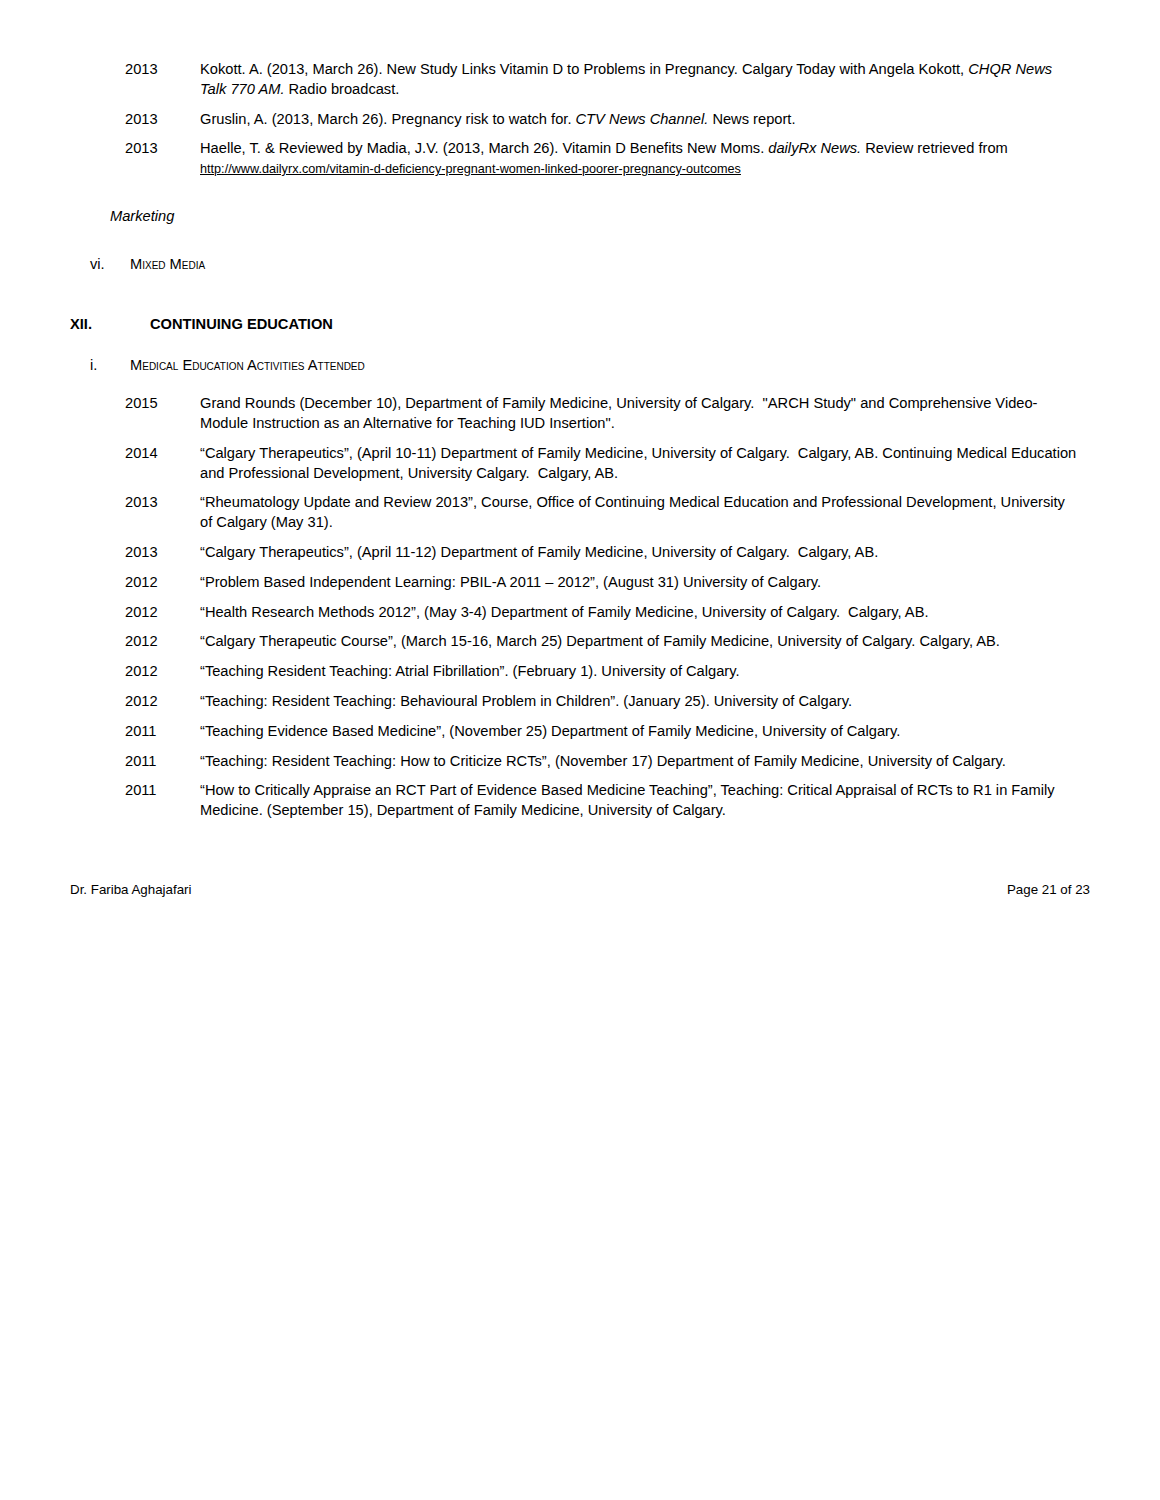2013
Kokott. A. (2013, March 26). New Study Links Vitamin D to Problems in Pregnancy. Calgary Today with Angela Kokott, CHQR News Talk 770 AM. Radio broadcast.
2013
Gruslin, A. (2013, March 26). Pregnancy risk to watch for. CTV News Channel. News report.
2013
Haelle, T. & Reviewed by Madia, J.V. (2013, March 26). Vitamin D Benefits New Moms. dailyRx News. Review retrieved from http://www.dailyrx.com/vitamin-d-deficiency-pregnant-women-linked-poorer-pregnancy-outcomes
Marketing
vi.
Mixed Media
XII. CONTINUING EDUCATION
i.
Medical Education Activities Attended
2015
Grand Rounds (December 10), Department of Family Medicine, University of Calgary. "ARCH Study" and Comprehensive Video-Module Instruction as an Alternative for Teaching IUD Insertion".
2014
“Calgary Therapeutics”, (April 10-11) Department of Family Medicine, University of Calgary. Calgary, AB. Continuing Medical Education and Professional Development, University Calgary. Calgary, AB.
2013
“Rheumatology Update and Review 2013”, Course, Office of Continuing Medical Education and Professional Development, University of Calgary (May 31).
2013
“Calgary Therapeutics”, (April 11-12) Department of Family Medicine, University of Calgary. Calgary, AB.
2012
“Problem Based Independent Learning: PBIL-A 2011 – 2012”, (August 31) University of Calgary.
2012
“Health Research Methods 2012”, (May 3-4) Department of Family Medicine, University of Calgary. Calgary, AB.
2012
“Calgary Therapeutic Course”, (March 15-16, March 25) Department of Family Medicine, University of Calgary. Calgary, AB.
2012
“Teaching Resident Teaching: Atrial Fibrillation”. (February 1). University of Calgary.
2012
“Teaching: Resident Teaching: Behavioural Problem in Children”. (January 25). University of Calgary.
2011
“Teaching Evidence Based Medicine”, (November 25) Department of Family Medicine, University of Calgary.
2011
“Teaching: Resident Teaching: How to Criticize RCTs”, (November 17) Department of Family Medicine, University of Calgary.
2011
“How to Critically Appraise an RCT Part of Evidence Based Medicine Teaching”, Teaching: Critical Appraisal of RCTs to R1 in Family Medicine. (September 15), Department of Family Medicine, University of Calgary.
Dr. Fariba Aghajafari
Page 21 of 23